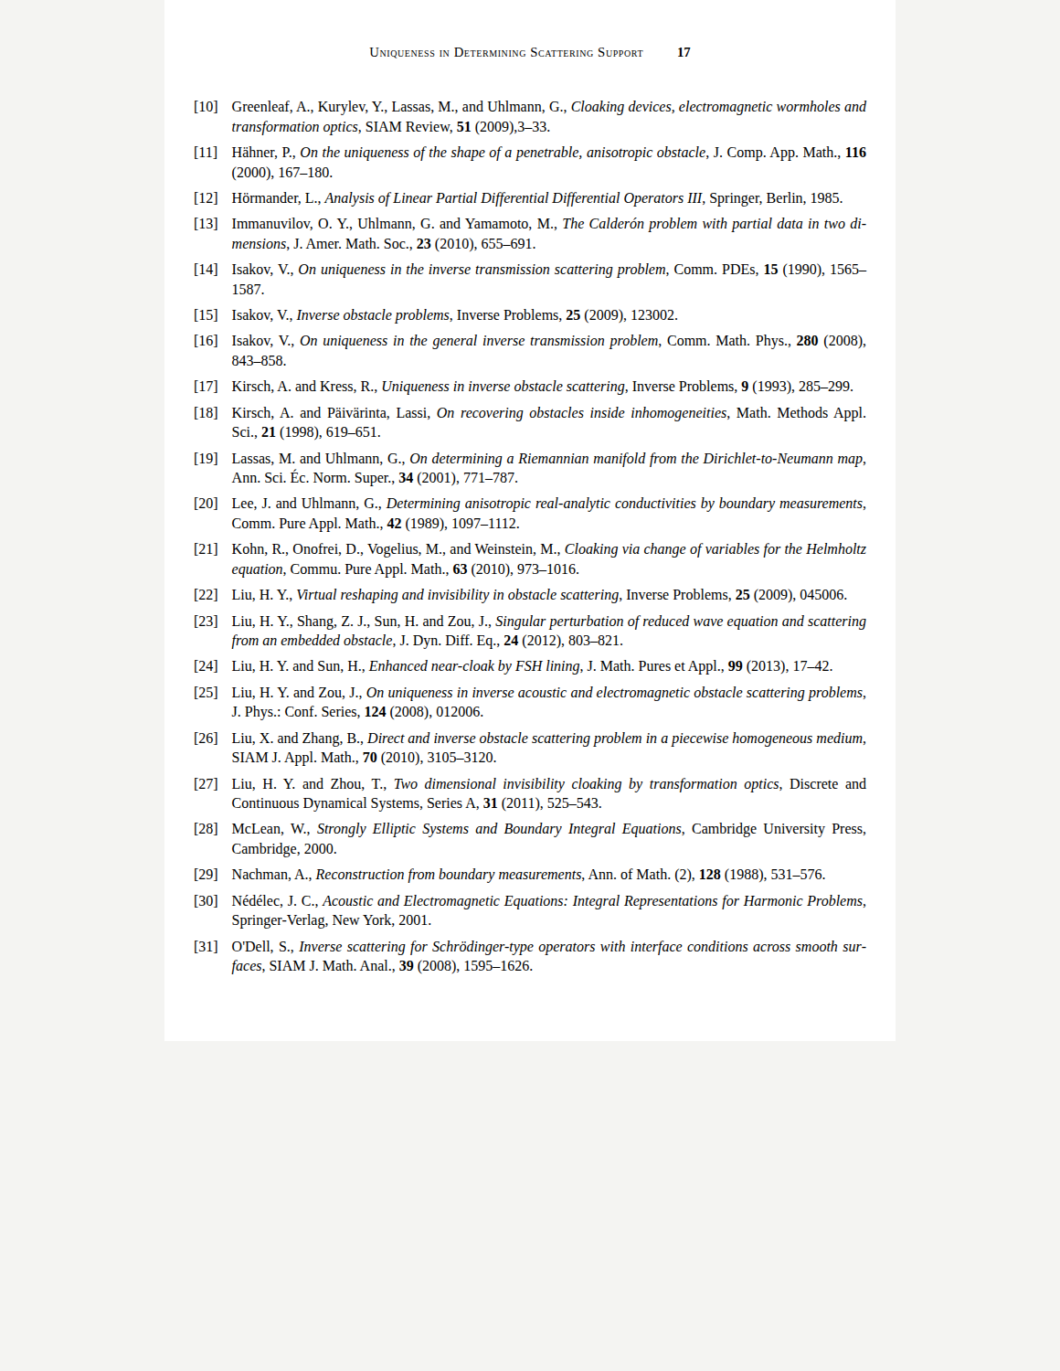Uniqueness in Determining Scattering Support 17
[10] Greenleaf, A., Kurylev, Y., Lassas, M., and Uhlmann, G., Cloaking devices, electromagnetic wormholes and transformation optics, SIAM Review, 51 (2009),3–33.
[11] Hähner, P., On the uniqueness of the shape of a penetrable, anisotropic obstacle, J. Comp. App. Math., 116 (2000), 167–180.
[12] Hörmander, L., Analysis of Linear Partial Differential Differential Operators III, Springer, Berlin, 1985.
[13] Immanuvilov, O. Y., Uhlmann, G. and Yamamoto, M., The Calderón problem with partial data in two dimensions, J. Amer. Math. Soc., 23 (2010), 655–691.
[14] Isakov, V., On uniqueness in the inverse transmission scattering problem, Comm. PDEs, 15 (1990), 1565–1587.
[15] Isakov, V., Inverse obstacle problems, Inverse Problems, 25 (2009), 123002.
[16] Isakov, V., On uniqueness in the general inverse transmission problem, Comm. Math. Phys., 280 (2008), 843–858.
[17] Kirsch, A. and Kress, R., Uniqueness in inverse obstacle scattering, Inverse Problems, 9 (1993), 285–299.
[18] Kirsch, A. and Päivärinta, Lassi, On recovering obstacles inside inhomogeneities, Math. Methods Appl. Sci., 21 (1998), 619–651.
[19] Lassas, M. and Uhlmann, G., On determining a Riemannian manifold from the Dirichlet-to-Neumann map, Ann. Sci. Éc. Norm. Super., 34 (2001), 771–787.
[20] Lee, J. and Uhlmann, G., Determining anisotropic real-analytic conductivities by boundary measurements, Comm. Pure Appl. Math., 42 (1989), 1097–1112.
[21] Kohn, R., Onofrei, D., Vogelius, M., and Weinstein, M., Cloaking via change of variables for the Helmholtz equation, Commu. Pure Appl. Math., 63 (2010), 973–1016.
[22] Liu, H. Y., Virtual reshaping and invisibility in obstacle scattering, Inverse Problems, 25 (2009), 045006.
[23] Liu, H. Y., Shang, Z. J., Sun, H. and Zou, J., Singular perturbation of reduced wave equation and scattering from an embedded obstacle, J. Dyn. Diff. Eq., 24 (2012), 803–821.
[24] Liu, H. Y. and Sun, H., Enhanced near-cloak by FSH lining, J. Math. Pures et Appl., 99 (2013), 17–42.
[25] Liu, H. Y. and Zou, J., On uniqueness in inverse acoustic and electromagnetic obstacle scattering problems, J. Phys.: Conf. Series, 124 (2008), 012006.
[26] Liu, X. and Zhang, B., Direct and inverse obstacle scattering problem in a piecewise homogeneous medium, SIAM J. Appl. Math., 70 (2010), 3105–3120.
[27] Liu, H. Y. and Zhou, T., Two dimensional invisibility cloaking by transformation optics, Discrete and Continuous Dynamical Systems, Series A, 31 (2011), 525–543.
[28] McLean, W., Strongly Elliptic Systems and Boundary Integral Equations, Cambridge University Press, Cambridge, 2000.
[29] Nachman, A., Reconstruction from boundary measurements, Ann. of Math. (2), 128 (1988), 531–576.
[30] Nédélec, J. C., Acoustic and Electromagnetic Equations: Integral Representations for Harmonic Problems, Springer-Verlag, New York, 2001.
[31] O'Dell, S., Inverse scattering for Schrödinger-type operators with interface conditions across smooth surfaces, SIAM J. Math. Anal., 39 (2008), 1595–1626.